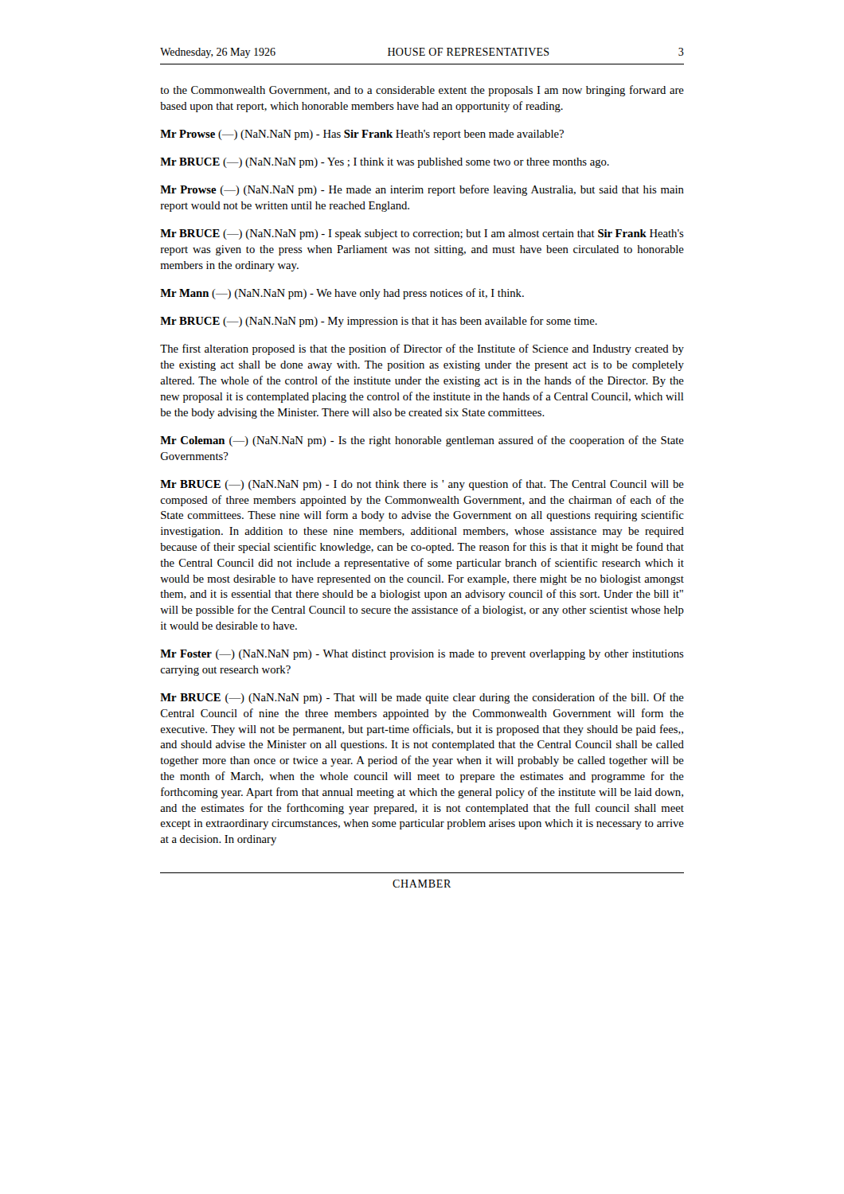Wednesday, 26 May 1926 HOUSE OF REPRESENTATIVES 3
to the Commonwealth Government, and to a considerable extent the proposals I am now bringing forward are based upon that report, which honorable members have had an opportunity of reading.
Mr Prowse (—) (NaN.NaN pm) - Has Sir Frank Heath's report been made available?
Mr BRUCE (—) (NaN.NaN pm) - Yes ; I think it was published some two or three months ago.
Mr Prowse (—) (NaN.NaN pm) - He made an interim report before leaving Australia, but said that his main report would not be written until he reached England.
Mr BRUCE (—) (NaN.NaN pm) - I speak subject to correction; but I am almost certain that Sir Frank Heath's report was given to the press when Parliament was not sitting, and must have been circulated to honorable members in the ordinary way.
Mr Mann (—) (NaN.NaN pm) - We have only had press notices of it, I think.
Mr BRUCE (—) (NaN.NaN pm) - My impression is that it has been available for some time.
The first alteration proposed is that the position of Director of the Institute of Science and Industry created by the existing act shall be done away with. The position as existing under the present act is to be completely altered. The whole of the control of the institute under the existing act is in the hands of the Director. By the new proposal it is contemplated placing the control of the institute in the hands of a Central Council, which will be the body advising the Minister. There will also be created six State committees.
Mr Coleman (—) (NaN.NaN pm) - Is the right honorable gentleman assured of the cooperation of the State Governments?
Mr BRUCE (—) (NaN.NaN pm) - I do not think there is ' any question of that. The Central Council will be composed of three members appointed by the Commonwealth Government, and the chairman of each of the State committees. These nine will form a body to advise the Government on all questions requiring scientific investigation. In addition to these nine members, additional members, whose assistance may be required because of their special scientific knowledge, can be co-opted. The reason for this is that it might be found that the Central Council did not include a representative of some particular branch of scientific research which it would be most desirable to have represented on the council. For example, there might be no biologist amongst them, and it is essential that there should be a biologist upon an advisory council of this sort. Under the bill it" will be possible for the Central Council to secure the assistance of a biologist, or any other scientist whose help it would be desirable to have.
Mr Foster (—) (NaN.NaN pm) - What distinct provision is made to prevent overlapping by other institutions carrying out research work?
Mr BRUCE (—) (NaN.NaN pm) - That will be made quite clear during the consideration of the bill. Of the Central Council of nine the three members appointed by the Commonwealth Government will form the executive. They will not be permanent, but part-time officials, but it is proposed that they should be paid fees,, and should advise the Minister on all questions. It is not contemplated that the Central Council shall be called together more than once or twice a year. A period of the year when it will probably be called together will be the month of March, when the whole council will meet to prepare the estimates and programme for the forthcoming year. Apart from that annual meeting at which the general policy of the institute will be laid down, and the estimates for the forthcoming year prepared, it is not contemplated that the full council shall meet except in extraordinary circumstances, when some particular problem arises upon which it is necessary to arrive at a decision. In ordinary
CHAMBER